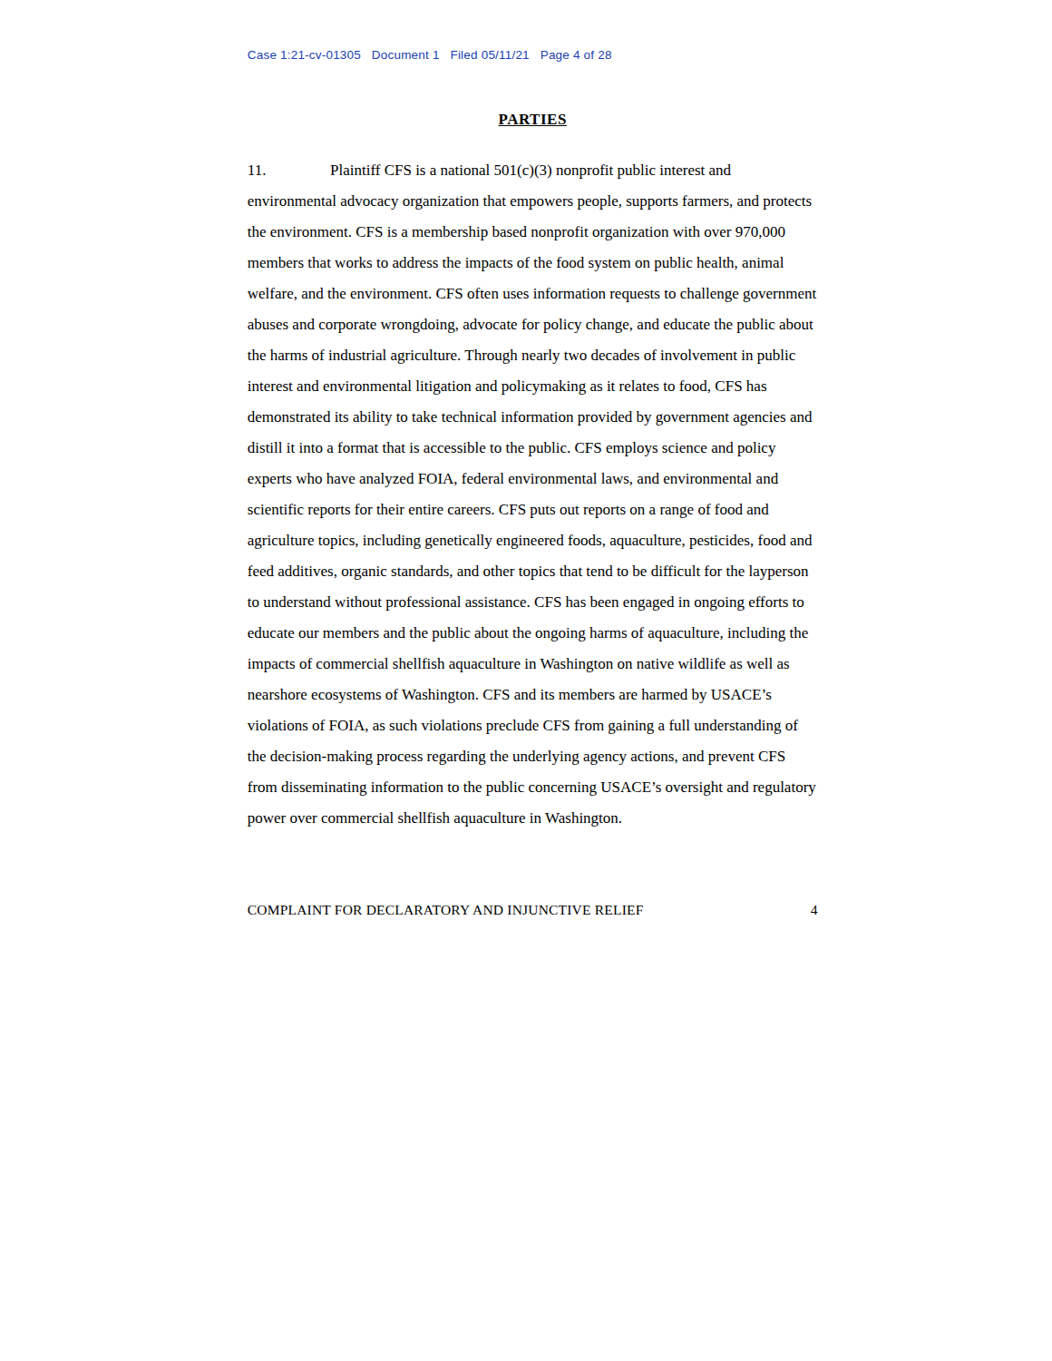Case 1:21-cv-01305 Document 1 Filed 05/11/21 Page 4 of 28
PARTIES
11. Plaintiff CFS is a national 501(c)(3) nonprofit public interest and environmental advocacy organization that empowers people, supports farmers, and protects the environment. CFS is a membership based nonprofit organization with over 970,000 members that works to address the impacts of the food system on public health, animal welfare, and the environment. CFS often uses information requests to challenge government abuses and corporate wrongdoing, advocate for policy change, and educate the public about the harms of industrial agriculture. Through nearly two decades of involvement in public interest and environmental litigation and policymaking as it relates to food, CFS has demonstrated its ability to take technical information provided by government agencies and distill it into a format that is accessible to the public. CFS employs science and policy experts who have analyzed FOIA, federal environmental laws, and environmental and scientific reports for their entire careers. CFS puts out reports on a range of food and agriculture topics, including genetically engineered foods, aquaculture, pesticides, food and feed additives, organic standards, and other topics that tend to be difficult for the layperson to understand without professional assistance. CFS has been engaged in ongoing efforts to educate our members and the public about the ongoing harms of aquaculture, including the impacts of commercial shellfish aquaculture in Washington on native wildlife as well as nearshore ecosystems of Washington. CFS and its members are harmed by USACE’s violations of FOIA, as such violations preclude CFS from gaining a full understanding of the decision-making process regarding the underlying agency actions, and prevent CFS from disseminating information to the public concerning USACE’s oversight and regulatory power over commercial shellfish aquaculture in Washington.
COMPLAINT FOR DECLARATORY AND INJUNCTIVE RELIEF 4